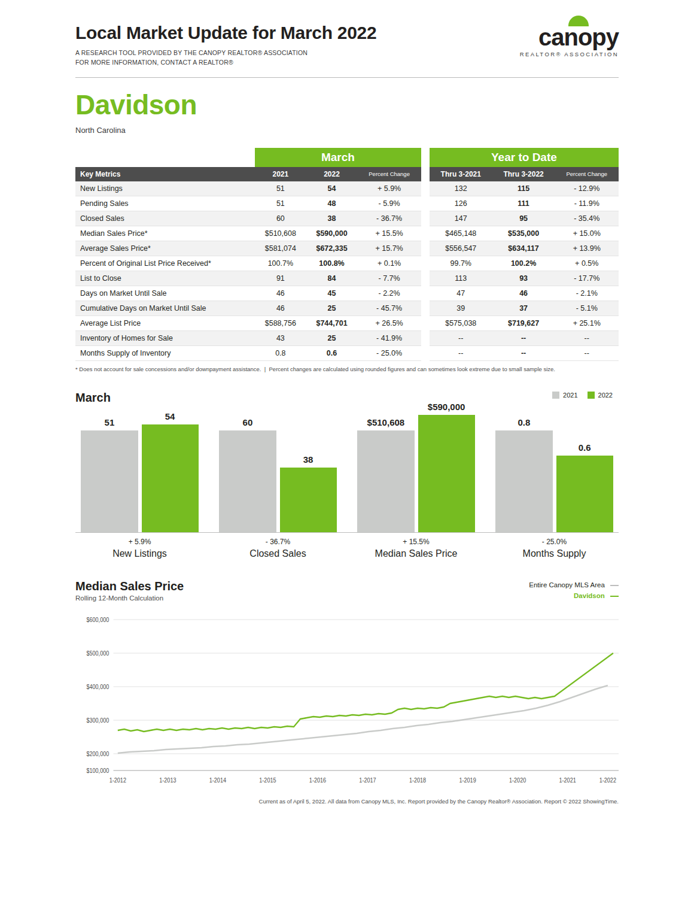Local Market Update for March 2022
A Research Tool Provided by the Canopy Realtor® Association
For more information, contact a Realtor®
canopy
REALTOR® ASSOCIATION
Davidson
North Carolina
| | March | | Year to Date |
| --- | --- | --- | --- |
| Key Metrics | 2021 | 2022 | Percent Change | | Thru 3-2021 | Thru 3-2022 | Percent Change |
| New Listings | 51 | 54 | + 5.9% | | 132 | 115 | - 12.9% |
| Pending Sales | 51 | 48 | - 5.9% | | 126 | 111 | - 11.9% |
| Closed Sales | 60 | 38 | - 36.7% | | 147 | 95 | - 35.4% |
| Median Sales Price* | $510,608 | $590,000 | + 15.5% | | $465,148 | $535,000 | + 15.0% |
| Average Sales Price* | $581,074 | $672,335 | + 15.7% | | $556,547 | $634,117 | + 13.9% |
| Percent of Original List Price Received* | 100.7% | 100.8% | + 0.1% | | 99.7% | 100.2% | + 0.5% |
| List to Close | 91 | 84 | - 7.7% | | 113 | 93 | - 17.7% |
| Days on Market Until Sale | 46 | 45 | - 2.2% | | 47 | 46 | - 2.1% |
| Cumulative Days on Market Until Sale | 46 | 25 | - 45.7% | | 39 | 37 | - 5.1% |
| Average List Price | $588,756 | $744,701 | + 26.5% | | $575,038 | $719,627 | + 25.1% |
| Inventory of Homes for Sale | 43 | 25 | - 41.9% | | -- | -- | -- |
| Months Supply of Inventory | 0.8 | 0.6 | - 25.0% | | -- | -- | -- |
* Does not account for sale concessions and/or downpayment assistance. | Percent changes are calculated using rounded figures and can sometimes look extreme due to small sample size.
March
2021 2022
51
54
60
38
$510,608
$590,000
0.8
0.6
+ 5.9%
New Listings
- 36.7%
Closed Sales
+ 15.5%
Median Sales Price
- 25.0%
Months Supply
Median Sales Price
Rolling 12-Month Calculation
Entire Canopy MLS Area
Davidson
$600,000 $500,000 $400,000 $300,000 $200,000 $100,000 1-2012 1-2013 1-2014 1-2015 1-2016 1-2017 1-2018 1-2019 1-2020 1-2021 1-2022
Current as of April 5, 2022. All data from Canopy MLS, Inc. Report provided by the Canopy Realtor® Association. Report © 2022 ShowingTime.